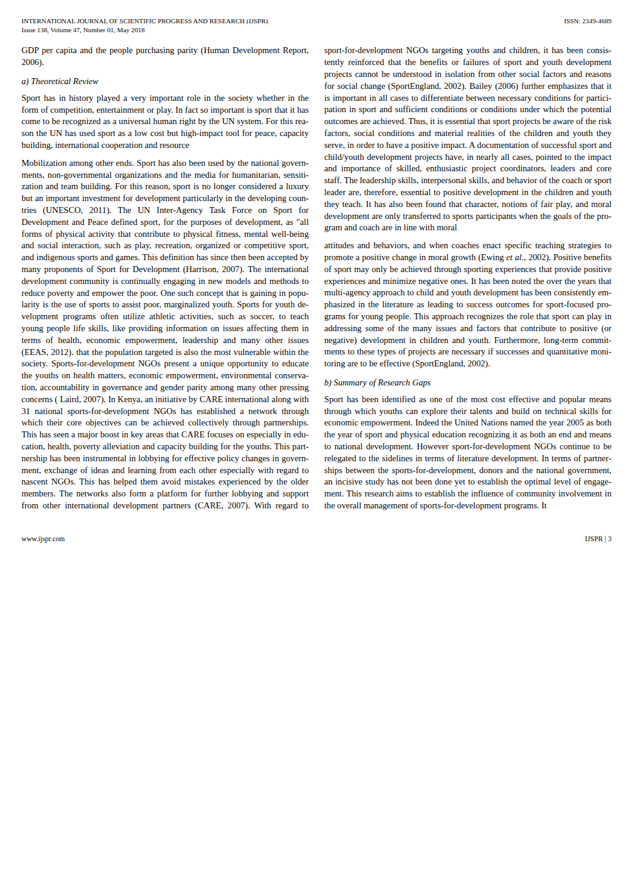INTERNATIONAL JOURNAL OF SCIENTIFIC PROGRESS AND RESEARCH (IJSPR)
Issue 138, Volume 47, Number 01, May 2018
ISSN: 2349-4689
GDP per capita and the people purchasing parity (Human Development Report, 2006).
a) Theoretical Review
Sport has in history played a very important role in the society whether in the form of competition, entertainment or play. In fact so important is sport that it has come to be recognized as a universal human right by the UN system. For this reason the UN has used sport as a low cost but high-impact tool for peace, capacity building, international cooperation and resource
Mobilization among other ends. Sport has also been used by the national governments, non-governmental organizations and the media for humanitarian, sensitization and team building. For this reason, sport is no longer considered a luxury but an important investment for development particularly in the developing countries (UNESCO, 2011). The UN Inter-Agency Task Force on Sport for Development and Peace defined sport, for the purposes of development, as "all forms of physical activity that contribute to physical fitness, mental well-being and social interaction, such as play, recreation, organized or competitive sport, and indigenous sports and games. This definition has since then been accepted by many proponents of Sport for Development (Harrison, 2007). The international development community is continually engaging in new models and methods to reduce poverty and empower the poor. One such concept that is gaining in popularity is the use of sports to assist poor, marginalized youth. Sports for youth development programs often utilize athletic activities, such as soccer, to teach young people life skills, like providing information on issues affecting them in terms of health, economic empowerment, leadership and many other issues (EEAS, 2012). that the population targeted is also the most vulnerable within the society. Sports-for-development NGOs present a unique opportunity to educate the youths on health matters, economic empowerment, environmental conservation, accountability in governance and gender parity among many other pressing concerns ( Laird, 2007). In Kenya, an initiative by CARE international along with 31 national sports-for-development NGOs has established a network through which their core objectives can be achieved collectively through partnerships. This has seen a major boost in key areas that CARE focuses on especially in education, health, poverty alleviation and capacity building for the youths. This partnership has been instrumental in lobbying for effective policy changes in government, exchange of ideas and learning from each other especially with regard to nascent NGOs. This has helped them avoid mistakes experienced by the older members. The networks also form a platform for further lobbying and support from other international development partners (CARE, 2007). With regard to sport-for-development NGOs targeting youths and children, it has been consistently reinforced that the benefits or failures of sport and youth development projects cannot be understood in isolation from other social factors and reasons for social change (SportEngland, 2002). Bailey (2006) further emphasizes that it is important in all cases to differentiate between necessary conditions for participation in sport and sufficient conditions or conditions under which the potential outcomes are achieved. Thus, it is essential that sport projects be aware of the risk factors, social conditions and material realities of the children and youth they serve, in order to have a positive impact. A documentation of successful sport and child/youth development projects have, in nearly all cases, pointed to the impact and importance of skilled, enthusiastic project coordinators, leaders and core staff. The leadership skills, interpersonal skills, and behavior of the coach or sport leader are, therefore, essential to positive development in the children and youth they teach. It has also been found that character, notions of fair play, and moral development are only transferred to sports participants when the goals of the program and coach are in line with moral
attitudes and behaviors, and when coaches enact specific teaching strategies to promote a positive change in moral growth (Ewing et al., 2002). Positive benefits of sport may only be achieved through sporting experiences that provide positive experiences and minimize negative ones. It has been noted the over the years that multi-agency approach to child and youth development has been consistently emphasized in the literature as leading to success outcomes for sport-focused programs for young people. This approach recognizes the role that sport can play in addressing some of the many issues and factors that contribute to positive (or negative) development in children and youth. Furthermore, long-term commitments to these types of projects are necessary if successes and quantitative monitoring are to be effective (SportEngland, 2002).
b) Summary of Research Gaps
Sport has been identified as one of the most cost effective and popular means through which youths can explore their talents and build on technical skills for economic empowerment. Indeed the United Nations named the year 2005 as both the year of sport and physical education recognizing it as both an end and means to national development. However sport-for-development NGOs continue to be relegated to the sidelines in terms of literature development. In terms of partnerships between the sports-for-development, donors and the national government, an incisive study has not been done yet to establish the optimal level of engagement. This research aims to establish the influence of community involvement in the overall management of sports-for-development programs. It
www.ijspr.com
IJSPR | 3